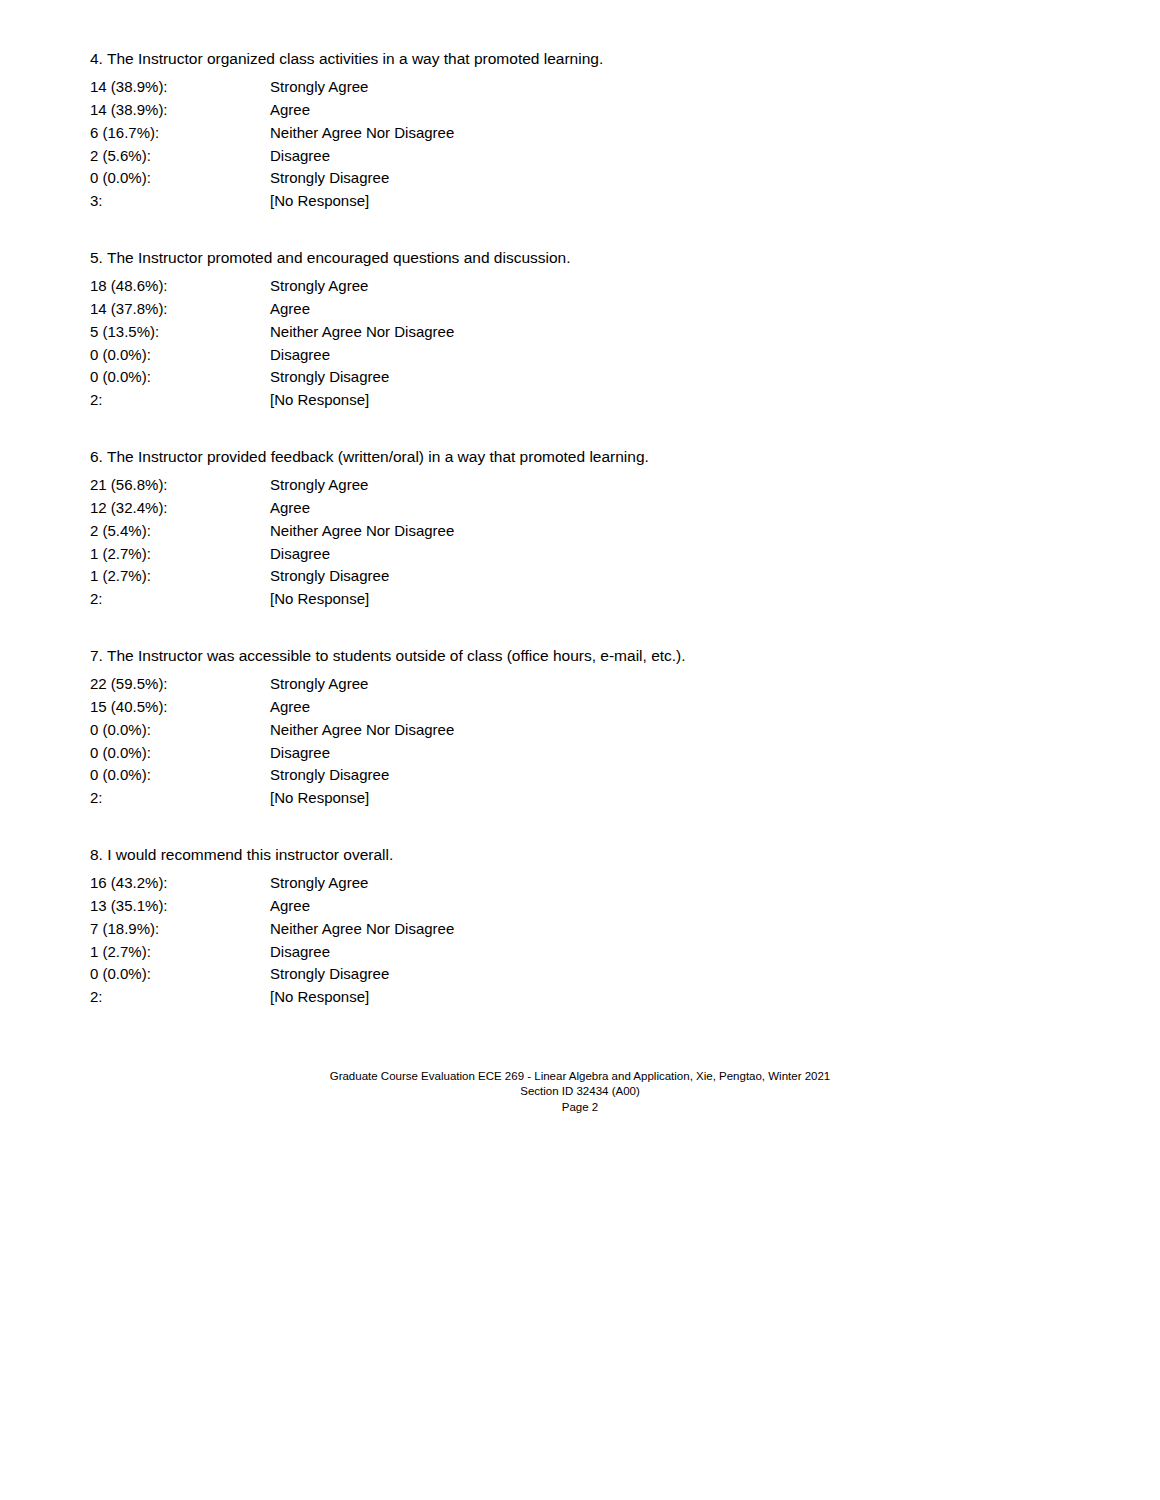4. The Instructor organized class activities in a way that promoted learning.
| 14 (38.9%): | Strongly Agree |
| 14 (38.9%): | Agree |
| 6 (16.7%): | Neither Agree Nor Disagree |
| 2 (5.6%): | Disagree |
| 0 (0.0%): | Strongly Disagree |
| 3: | [No Response] |
5. The Instructor promoted and encouraged questions and discussion.
| 18 (48.6%): | Strongly Agree |
| 14 (37.8%): | Agree |
| 5 (13.5%): | Neither Agree Nor Disagree |
| 0 (0.0%): | Disagree |
| 0 (0.0%): | Strongly Disagree |
| 2: | [No Response] |
6. The Instructor provided feedback (written/oral) in a way that promoted learning.
| 21 (56.8%): | Strongly Agree |
| 12 (32.4%): | Agree |
| 2 (5.4%): | Neither Agree Nor Disagree |
| 1 (2.7%): | Disagree |
| 1 (2.7%): | Strongly Disagree |
| 2: | [No Response] |
7. The Instructor was accessible to students outside of class (office hours, e-mail, etc.).
| 22 (59.5%): | Strongly Agree |
| 15 (40.5%): | Agree |
| 0 (0.0%): | Neither Agree Nor Disagree |
| 0 (0.0%): | Disagree |
| 0 (0.0%): | Strongly Disagree |
| 2: | [No Response] |
8. I would recommend this instructor overall.
| 16 (43.2%): | Strongly Agree |
| 13 (35.1%): | Agree |
| 7 (18.9%): | Neither Agree Nor Disagree |
| 1 (2.7%): | Disagree |
| 0 (0.0%): | Strongly Disagree |
| 2: | [No Response] |
Graduate Course Evaluation ECE 269 - Linear Algebra and Application, Xie, Pengtao, Winter 2021
Section ID 32434 (A00)
Page 2